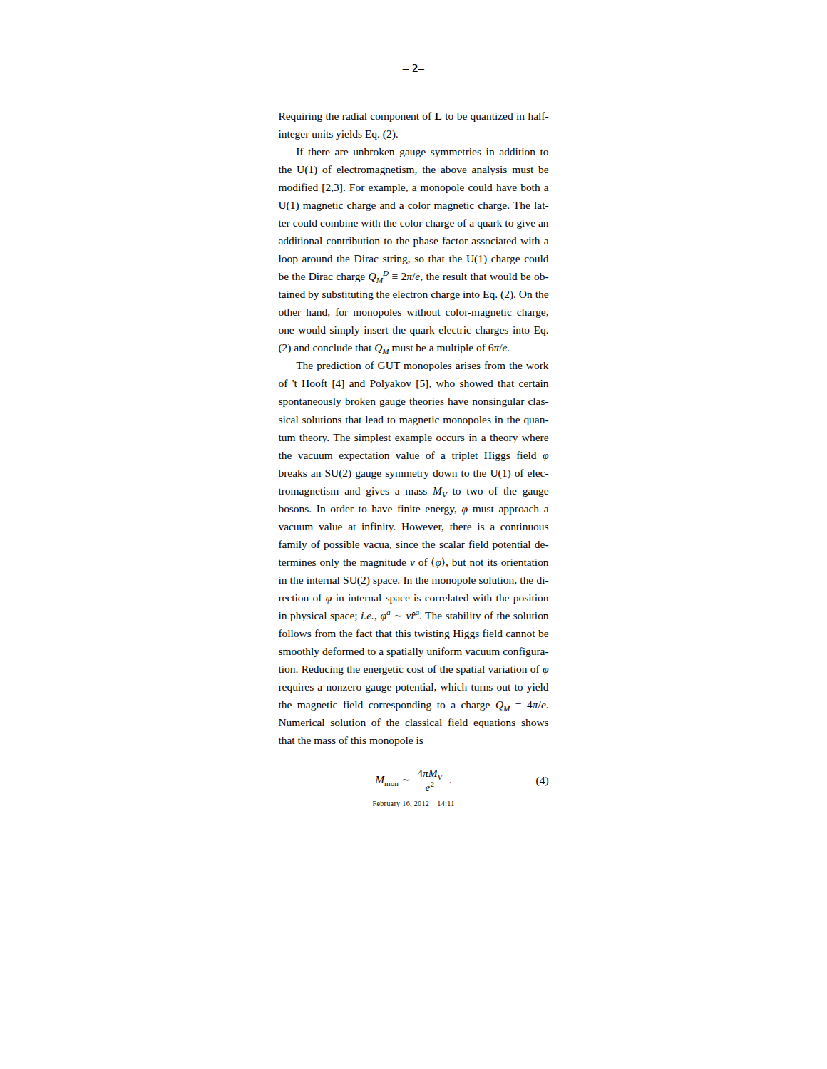– 2–
Requiring the radial component of L to be quantized in half-integer units yields Eq. (2).
If there are unbroken gauge symmetries in addition to the U(1) of electromagnetism, the above analysis must be modified [2,3]. For example, a monopole could have both a U(1) magnetic charge and a color magnetic charge. The latter could combine with the color charge of a quark to give an additional contribution to the phase factor associated with a loop around the Dirac string, so that the U(1) charge could be the Dirac charge QMD ≡ 2π/e, the result that would be obtained by substituting the electron charge into Eq. (2). On the other hand, for monopoles without color-magnetic charge, one would simply insert the quark electric charges into Eq. (2) and conclude that QM must be a multiple of 6π/e.
The prediction of GUT monopoles arises from the work of 't Hooft [4] and Polyakov [5], who showed that certain spontaneously broken gauge theories have nonsingular classical solutions that lead to magnetic monopoles in the quantum theory. The simplest example occurs in a theory where the vacuum expectation value of a triplet Higgs field φ breaks an SU(2) gauge symmetry down to the U(1) of electromagnetism and gives a mass MV to two of the gauge bosons. In order to have finite energy, φ must approach a vacuum value at infinity. However, there is a continuous family of possible vacua, since the scalar field potential determines only the magnitude v of ⟨φ⟩, but not its orientation in the internal SU(2) space. In the monopole solution, the direction of φ in internal space is correlated with the position in physical space; i.e., φa ∼ vr̂a. The stability of the solution follows from the fact that this twisting Higgs field cannot be smoothly deformed to a spatially uniform vacuum configuration. Reducing the energetic cost of the spatial variation of φ requires a nonzero gauge potential, which turns out to yield the magnetic field corresponding to a charge QM = 4π/e. Numerical solution of the classical field equations shows that the mass of this monopole is
Mmon ∼ 4πMV e2 . (4)
February 16, 2012 14:11